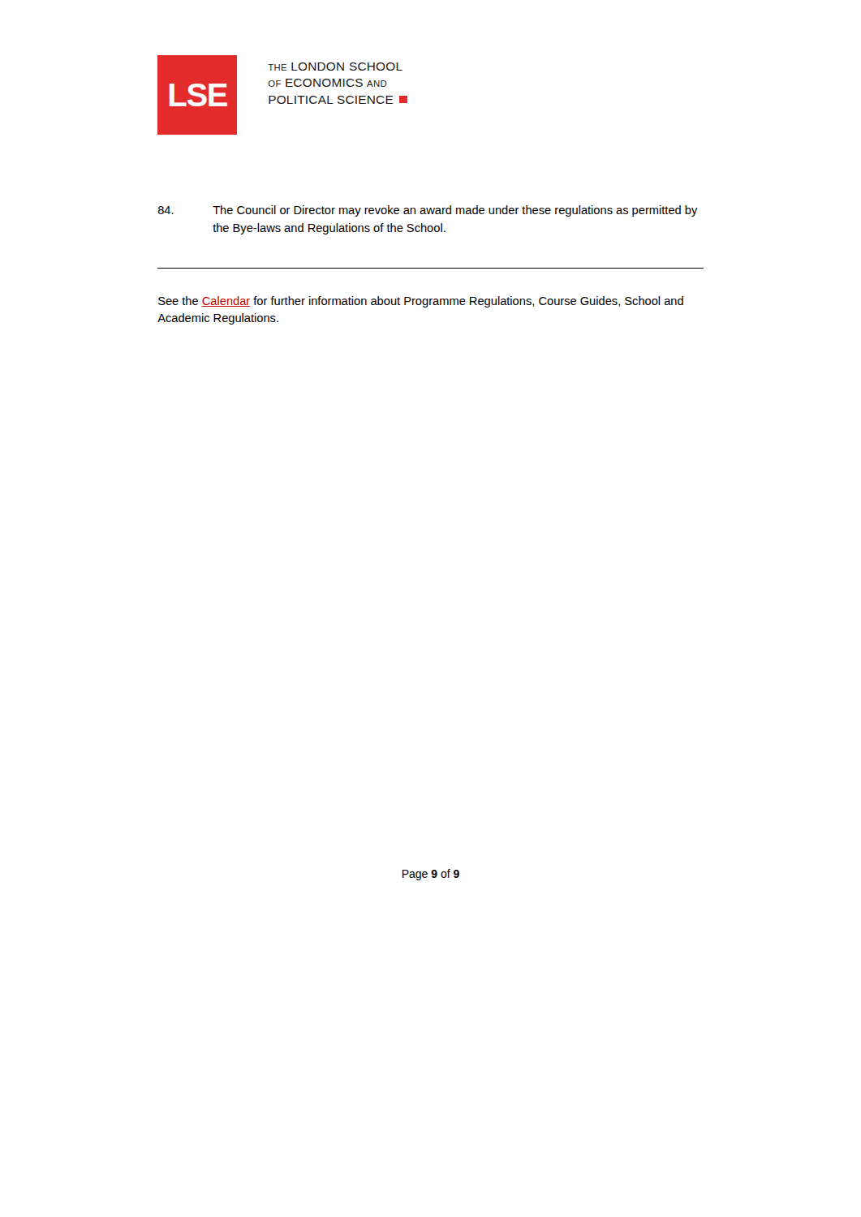LSE
THE LONDON SCHOOL
OF ECONOMICS AND
POLITICAL SCIENCE
84.
The Council or Director may revoke an award made under these regulations as permitted by the Bye-laws and Regulations of the School.
See the Calendar for further information about Programme Regulations, Course Guides, School and Academic Regulations.
Page 9 of 9